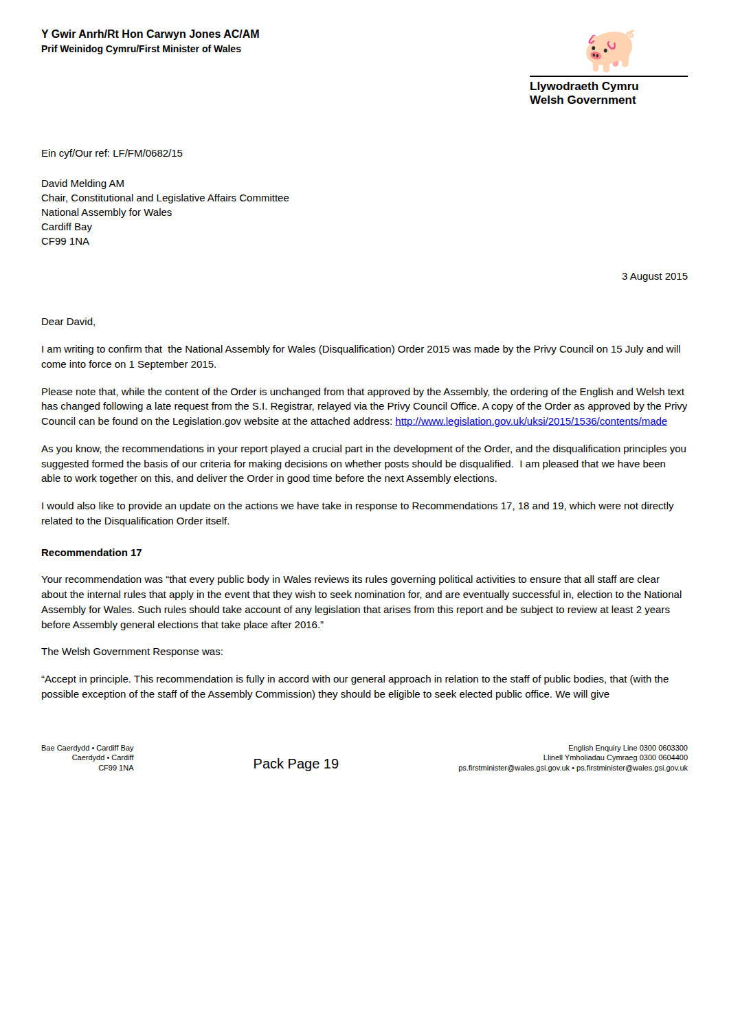Y Gwir Anrh/Rt Hon Carwyn Jones AC/AM
Prif Weinidog Cymru/First Minister of Wales
🐖
Llywodraeth Cymru
Welsh Government
Ein cyf/Our ref: LF/FM/0682/15
David Melding AM
Chair, Constitutional and Legislative Affairs Committee
National Assembly for Wales
Cardiff Bay
CF99 1NA
3 August 2015
Dear David,
I am writing to confirm that the National Assembly for Wales (Disqualification) Order 2015 was made by the Privy Council on 15 July and will come into force on 1 September 2015.
Please note that, while the content of the Order is unchanged from that approved by the Assembly, the ordering of the English and Welsh text has changed following a late request from the S.I. Registrar, relayed via the Privy Council Office. A copy of the Order as approved by the Privy Council can be found on the Legislation.gov website at the attached address: http://www.legislation.gov.uk/uksi/2015/1536/contents/made
As you know, the recommendations in your report played a crucial part in the development of the Order, and the disqualification principles you suggested formed the basis of our criteria for making decisions on whether posts should be disqualified. I am pleased that we have been able to work together on this, and deliver the Order in good time before the next Assembly elections.
I would also like to provide an update on the actions we have take in response to Recommendations 17, 18 and 19, which were not directly related to the Disqualification Order itself.
Recommendation 17
Your recommendation was “that every public body in Wales reviews its rules governing political activities to ensure that all staff are clear about the internal rules that apply in the event that they wish to seek nomination for, and are eventually successful in, election to the National Assembly for Wales. Such rules should take account of any legislation that arises from this report and be subject to review at least 2 years before Assembly general elections that take place after 2016.”
The Welsh Government Response was:
“Accept in principle. This recommendation is fully in accord with our general approach in relation to the staff of public bodies, that (with the possible exception of the staff of the Assembly Commission) they should be eligible to seek elected public office. We will give
Bae Caerdydd • Cardiff Bay
Caerdydd • Cardiff
CF99 1NA
Pack Page 19
English Enquiry Line 0300 0603300
Llinell Ymholiadau Cymraeg 0300 0604400
ps.firstminister@wales.gsi.gov.uk • ps.firstminister@wales.gsi.gov.uk